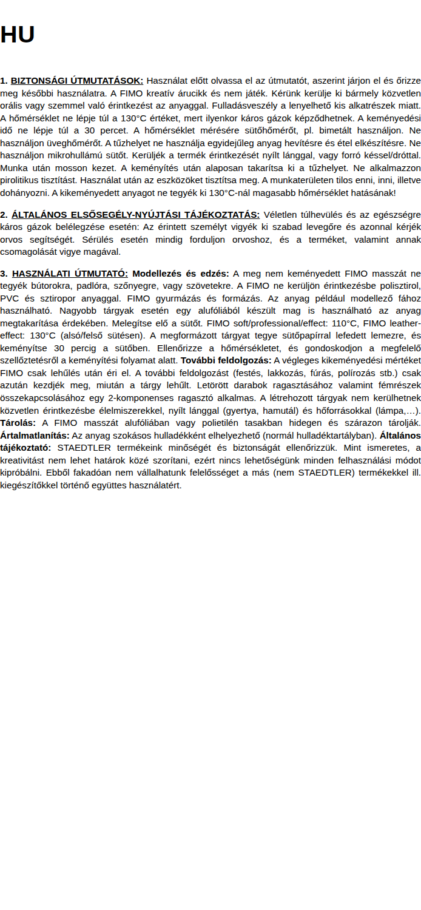HU
1. BIZTONSÁGI ÚTMUTATÁSOK: Használat előtt olvassa el az útmutatót, aszerint járjon el és őrizze meg későbbi használatra. A FIMO kreatív árucikk és nem játék. Kérünk kerülje ki bármely közvetlen orális vagy szemmel való érintkezést az anyaggal. Fulladásveszély a lenyelhető kis alkatrészek miatt. A hőmérséklet ne lépje túl a 130°C értéket, mert ilyenkor káros gázok képződhetnek. A keményedési idő ne lépje túl a 30 percet. A hőmérséklet mérésére sütőhőmérőt, pl. bimetált használjon. Ne használjon üveghőmérőt. A tűzhelyet ne használja egyidejűleg anyag hevítésre és étel elkészítésre. Ne használjon mikrohullámú sütőt. Kerüljék a termék érintkezését nyílt lánggal, vagy forró késsel/dróttal. Munka után mosson kezet. A keményítés után alaposan takarítsa ki a tűzhelyet. Ne alkalmazzon pirolitikus tisztítást. Használat után az eszközöket tisztítsa meg. A munkaterületen tilos enni, inni, illetve dohányozni. A kikeményedett anyagot ne tegyék ki 130°C-nál magasabb hőmérséklet hatásának!
2. ÁLTALÁNOS ELSŐSEGÉLY-NYÚJTÁSI TÁJÉKOZTATÁS: Véletlen túlhevülés és az egészségre káros gázok belélegzése esetén: Az érintett személyt vigyék ki szabad levegőre és azonnal kérjék orvos segítségét. Sérülés esetén mindig forduljon orvoshoz, és a terméket, valamint annak csomagolását vigye magával.
3. HASZNÁLATI ÚTMUTATÓ: Modellezés és edzés: A meg nem keményedett FIMO masszát ne tegyék bútorokra, padlóra, szőnyegre, vagy szövetekre. A FIMO ne kerüljön érintkezésbe polisztirol, PVC és sztiropor anyaggal. FIMO gyurmázás és formázás. Az anyag például modellező fához használható. Nagyobb tárgyak esetén egy alufóliából készült mag is használható az anyag megtakarítása érdekében. Melegítse elő a sütőt. FIMO soft/professional/effect: 110°C, FIMO leather-effect: 130°C (alsó/felső sütésen). A megformázott tárgyat tegye sütőpapírral lefedett lemezre, és keményítse 30 percig a sütőben. Ellenőrizze a hőmérsékletet, és gondoskodjon a megfelelő szellőztetésről a keményítési folyamat alatt. További feldolgozás: A végleges kikeményedési mértéket FIMO csak lehűlés után éri el. A további feldolgozást (festés, lakkozás, fúrás, polírozás stb.) csak azután kezdjék meg, miután a tárgy lehűlt. Letörött darabok ragasztásához valamint fémrészek összekapcsolásához egy 2-komponenses ragasztó alkalmas. A létrehozott tárgyak nem kerülhetnek közvetlen érintkezésbe élelmiszerekkel, nyílt lánggal (gyertya, hamutál) és hőforrásokkal (lámpa,…). Tárolás: A FIMO masszát alufóliában vagy polietilén tasakban hidegen és szárazon tárolják. Ártalmatlanítás: Az anyag szokásos hulladékként elhelyezhető (normál hulladéktartályban). Általános tájékoztató: STAEDTLER termékeink minőségét és biztonságát ellenőrizzük. Mint ismeretes, a kreativitást nem lehet határok közé szorítani, ezért nincs lehetőségünk minden felhasználási módot kipróbálni. Ebből fakadóan nem vállalhatunk felelősséget a más (nem STAEDTLER) termékekkel ill. kiegészítőkkel történő együttes használatért.